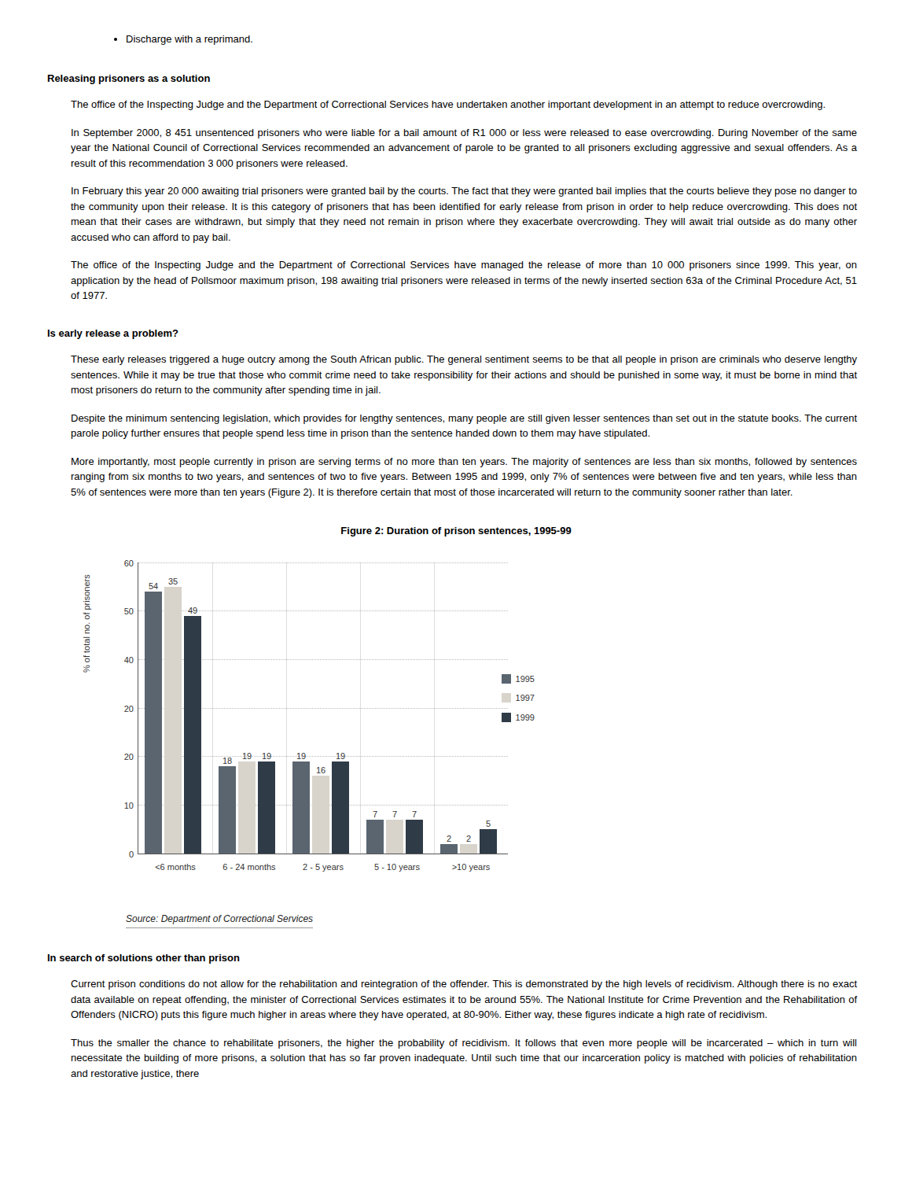Discharge with a reprimand.
Releasing prisoners as a solution
The office of the Inspecting Judge and the Department of Correctional Services have undertaken another important development in an attempt to reduce overcrowding.
In September 2000, 8 451 unsentenced prisoners who were liable for a bail amount of R1 000 or less were released to ease overcrowding. During November of the same year the National Council of Correctional Services recommended an advancement of parole to be granted to all prisoners excluding aggressive and sexual offenders. As a result of this recommendation 3 000 prisoners were released.
In February this year 20 000 awaiting trial prisoners were granted bail by the courts. The fact that they were granted bail implies that the courts believe they pose no danger to the community upon their release. It is this category of prisoners that has been identified for early release from prison in order to help reduce overcrowding. This does not mean that their cases are withdrawn, but simply that they need not remain in prison where they exacerbate overcrowding. They will await trial outside as do many other accused who can afford to pay bail.
The office of the Inspecting Judge and the Department of Correctional Services have managed the release of more than 10 000 prisoners since 1999. This year, on application by the head of Pollsmoor maximum prison, 198 awaiting trial prisoners were released in terms of the newly inserted section 63a of the Criminal Procedure Act, 51 of 1977.
Is early release a problem?
These early releases triggered a huge outcry among the South African public. The general sentiment seems to be that all people in prison are criminals who deserve lengthy sentences. While it may be true that those who commit crime need to take responsibility for their actions and should be punished in some way, it must be borne in mind that most prisoners do return to the community after spending time in jail.
Despite the minimum sentencing legislation, which provides for lengthy sentences, many people are still given lesser sentences than set out in the statute books. The current parole policy further ensures that people spend less time in prison than the sentence handed down to them may have stipulated.
More importantly, most people currently in prison are serving terms of no more than ten years. The majority of sentences are less than six months, followed by sentences ranging from six months to two years, and sentences of two to five years. Between 1995 and 1999, only 7% of sentences were between five and ten years, while less than 5% of sentences were more than ten years (Figure 2). It is therefore certain that most of those incarcerated will return to the community sooner rather than later.
Figure 2: Duration of prison sentences, 1995-99
% of total no. of prisoners
60
50
40
20
20
10
0
54
35
49
<6 months
18
19
19
6 - 24 months
19
16
19
2 - 5 years
7
7
7
5 - 10 years
2
2
5
>10 years
1995
1997
1999
Source: Department of Correctional Services
In search of solutions other than prison
Current prison conditions do not allow for the rehabilitation and reintegration of the offender. This is demonstrated by the high levels of recidivism. Although there is no exact data available on repeat offending, the minister of Correctional Services estimates it to be around 55%. The National Institute for Crime Prevention and the Rehabilitation of Offenders (NICRO) puts this figure much higher in areas where they have operated, at 80-90%. Either way, these figures indicate a high rate of recidivism.
Thus the smaller the chance to rehabilitate prisoners, the higher the probability of recidivism. It follows that even more people will be incarcerated – which in turn will necessitate the building of more prisons, a solution that has so far proven inadequate. Until such time that our incarceration policy is matched with policies of rehabilitation and restorative justice, there